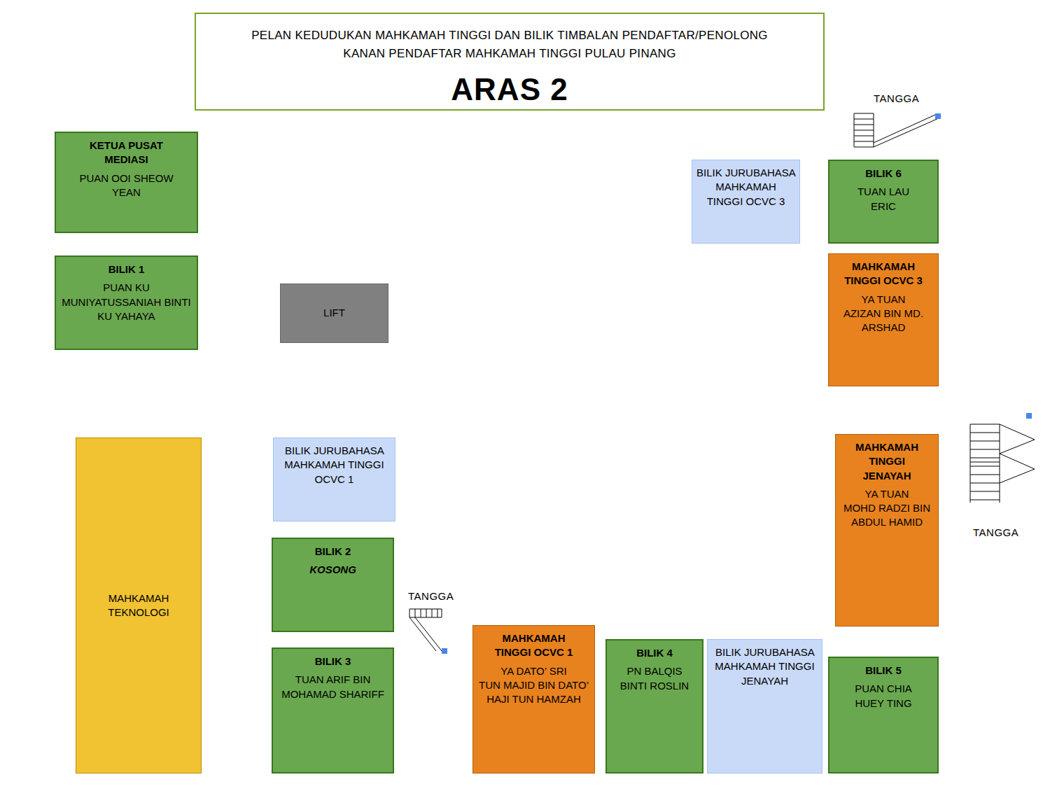PELAN KEDUDUKAN MAHKAMAH TINGGI DAN BILIK TIMBALAN PENDAFTAR/PENOLONG
KANAN PENDAFTAR MAHKAMAH TINGGI PULAU PINANG
ARAS 2
TANGGA
KETUA PUSAT MEDIASI PUAN OOI SHEOW YEAN
BILIK 1 PUAN KU MUNIYATUSSANIAH BINTI KU YAHAYA
LIFT
BILIK JURUBAHASA MAHKAMAH TINGGI OCVC 3
BILIK 6 TUAN LAU ERIC
MAHKAMAH TINGGI OCVC 3 YA TUAN AZIZAN BIN MD. ARSHAD
MAHKAMAH TEKNOLOGI
BILIK JURUBAHASA MAHKAMAH TINGGI OCVC 1
BILIK 2 KOSONG
BILIK 3 TUAN ARIF BIN MOHAMAD SHARIFF
TANGGA
MAHKAMAH TINGGI OCVC 1 YA DATO’ SRI TUN MAJID BIN DATO’ HAJI TUN HAMZAH
BILIK 4 PN BALQIS BINTI ROSLIN
BILIK JURUBAHASA MAHKAMAH TINGGI JENAYAH
BILIK 5 PUAN CHIA HUEY TING
MAHKAMAH TINGGI JENAYAH YA TUAN MOHD RADZI BIN ABDUL HAMID
TANGGA